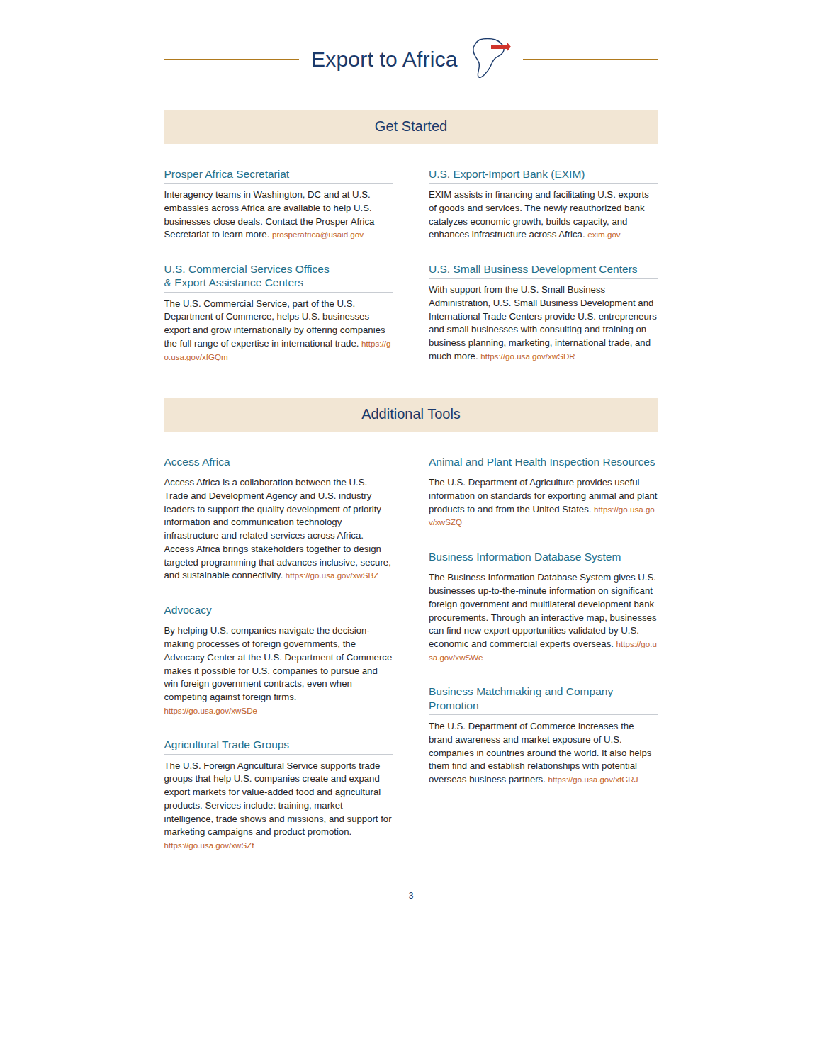Export to Africa
Get Started
Prosper Africa Secretariat
Interagency teams in Washington, DC and at U.S. embassies across Africa are available to help U.S. businesses close deals. Contact the Prosper Africa Secretariat to learn more. prosperafrica@usaid.gov
U.S. Commercial Services Offices
& Export Assistance Centers
The U.S. Commercial Service, part of the U.S. Department of Commerce, helps U.S. businesses export and grow internationally by offering companies the full range of expertise in international trade. https://go.usa.gov/xfGQm
U.S. Export-Import Bank (EXIM)
EXIM assists in financing and facilitating U.S. exports of goods and services. The newly reauthorized bank catalyzes economic growth, builds capacity, and enhances infrastructure across Africa. exim.gov
U.S. Small Business Development Centers
With support from the U.S. Small Business Administration, U.S. Small Business Development and International Trade Centers provide U.S. entrepreneurs and small businesses with consulting and training on business planning, marketing, international trade, and much more. https://go.usa.gov/xwSDR
Additional Tools
Access Africa
Access Africa is a collaboration between the U.S. Trade and Development Agency and U.S. industry leaders to support the quality development of priority information and communication technology infrastructure and related services across Africa. Access Africa brings stakeholders together to design targeted programming that advances inclusive, secure, and sustainable connectivity. https://go.usa.gov/xwSBZ
Advocacy
By helping U.S. companies navigate the decision-making processes of foreign governments, the Advocacy Center at the U.S. Department of Commerce makes it possible for U.S. companies to pursue and win foreign government contracts, even when competing against foreign firms.
https://go.usa.gov/xwSDe
Agricultural Trade Groups
The U.S. Foreign Agricultural Service supports trade groups that help U.S. companies create and expand export markets for value-added food and agricultural products. Services include: training, market intelligence, trade shows and missions, and support for marketing campaigns and product promotion.
https://go.usa.gov/xwSZf
Animal and Plant Health Inspection Resources
The U.S. Department of Agriculture provides useful information on standards for exporting animal and plant products to and from the United States. https://go.usa.gov/xwSZQ
Business Information Database System
The Business Information Database System gives U.S. businesses up-to-the-minute information on significant foreign government and multilateral development bank procurements. Through an interactive map, businesses can find new export opportunities validated by U.S. economic and commercial experts overseas. https://go.usa.gov/xwSWe
Business Matchmaking and Company Promotion
The U.S. Department of Commerce increases the brand awareness and market exposure of U.S. companies in countries around the world. It also helps them find and establish relationships with potential overseas business partners. https://go.usa.gov/xfGRJ
3